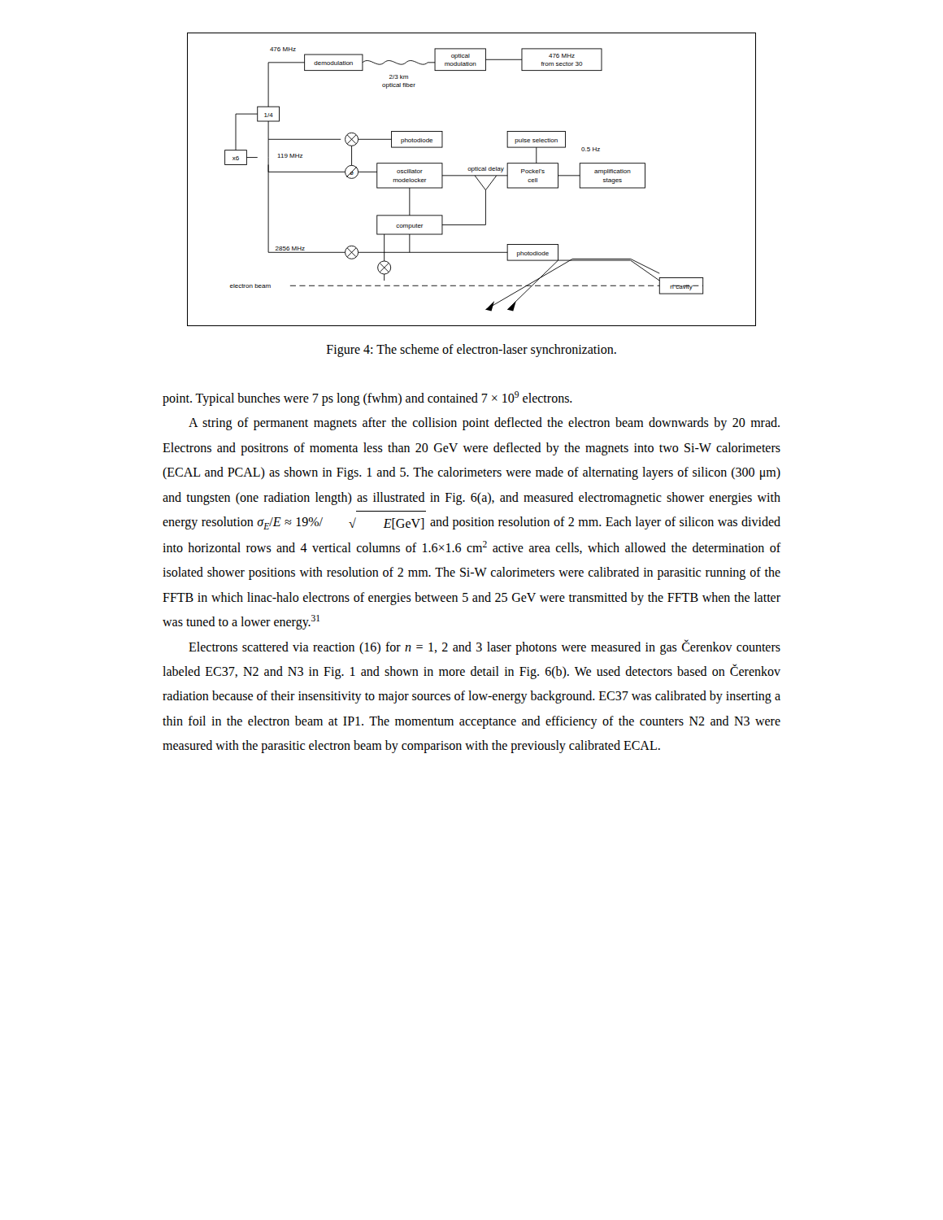demodulation optical modulation 476 MHz from sector 30 476 MHz 2/3 km optical fiber 1/4 x6 photodiode pulse selection 119 MHz ø oscillator modelocker optical delay Pockel's cell 0.5 Hz amplification stages computer photodiode 2856 MHz electron beam rf cavity
Figure 4: The scheme of electron-laser synchronization.
point. Typical bunches were 7 ps long (fwhm) and contained 7 × 109 electrons.
A string of permanent magnets after the collision point deflected the electron beam downwards by 20 mrad. Electrons and positrons of momenta less than 20 GeV were deflected by the magnets into two Si-W calorimeters (ECAL and PCAL) as shown in Figs. 1 and 5. The calorimeters were made of alternating layers of silicon (300 μm) and tungsten (one radiation length) as illustrated in Fig. 6(a), and measured electromagnetic shower energies with energy resolution σE/E ≈ 19%/√E[GeV] and position resolution of 2 mm. Each layer of silicon was divided into horizontal rows and 4 vertical columns of 1.6×1.6 cm2 active area cells, which allowed the determination of isolated shower positions with resolution of 2 mm. The Si-W calorimeters were calibrated in parasitic running of the FFTB in which linac-halo electrons of energies between 5 and 25 GeV were transmitted by the FFTB when the latter was tuned to a lower energy.31
Electrons scattered via reaction (16) for n = 1, 2 and 3 laser photons were measured in gas Čerenkov counters labeled EC37, N2 and N3 in Fig. 1 and shown in more detail in Fig. 6(b). We used detectors based on Čerenkov radiation because of their insensitivity to major sources of low-energy background. EC37 was calibrated by inserting a thin foil in the electron beam at IP1. The momentum acceptance and efficiency of the counters N2 and N3 were measured with the parasitic electron beam by comparison with the previously calibrated ECAL.